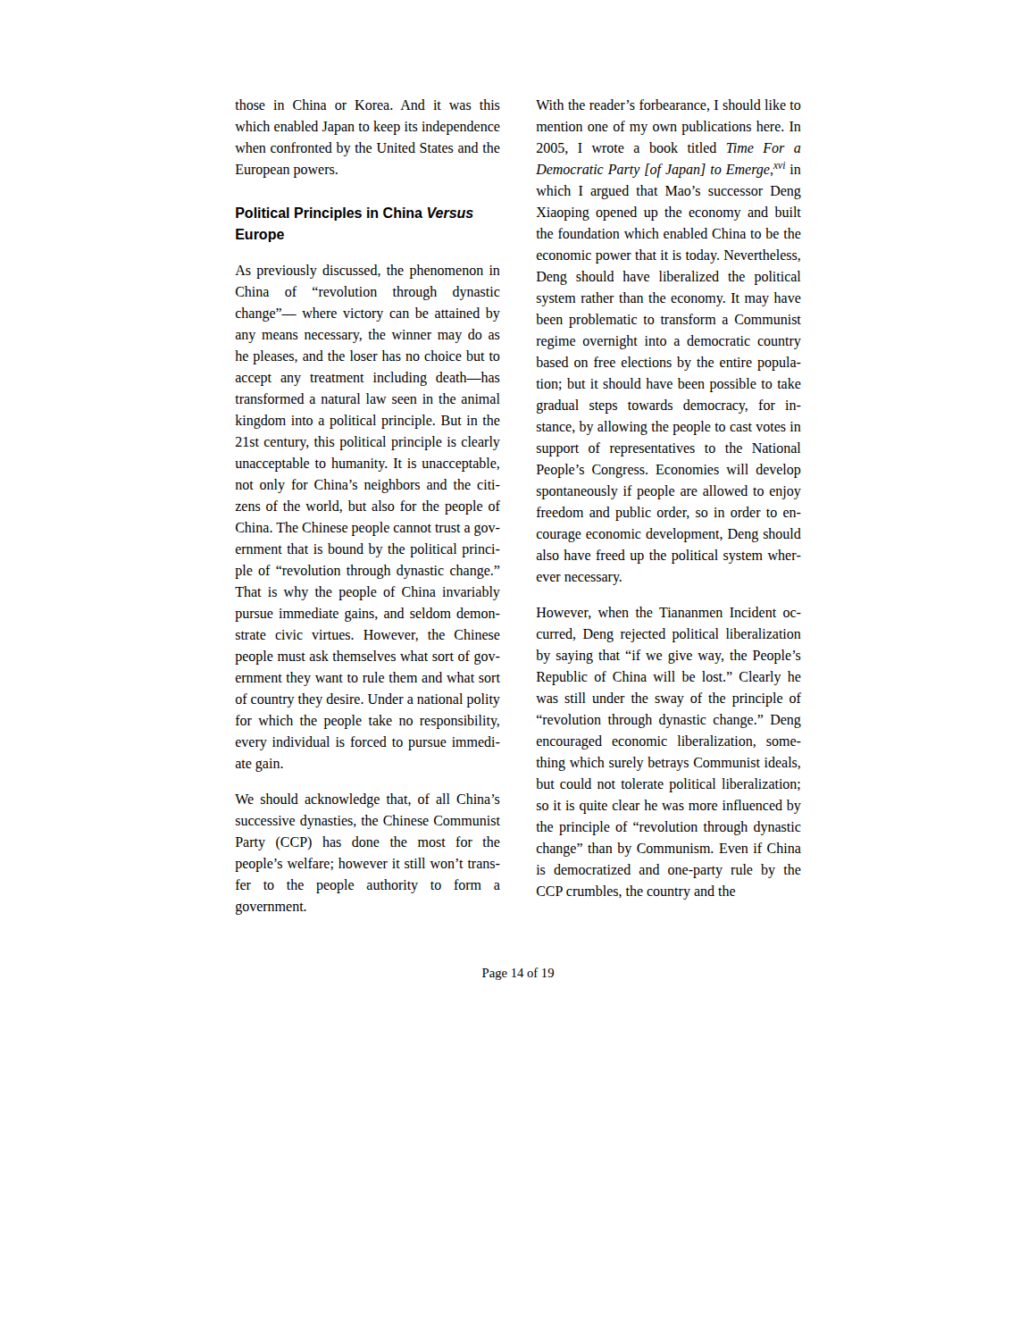those in China or Korea. And it was this which enabled Japan to keep its independence when confronted by the United States and the European powers.
Political Principles in China Versus Europe
As previously discussed, the phenomenon in China of “revolution through dynastic change”— where victory can be attained by any means necessary, the winner may do as he pleases, and the loser has no choice but to accept any treatment including death—has transformed a natural law seen in the animal kingdom into a political principle. But in the 21st century, this political principle is clearly unacceptable to humanity. It is unacceptable, not only for China’s neighbors and the citizens of the world, but also for the people of China. The Chinese people cannot trust a government that is bound by the political principle of “revolution through dynastic change.” That is why the people of China invariably pursue immediate gains, and seldom demonstrate civic virtues. However, the Chinese people must ask themselves what sort of government they want to rule them and what sort of country they desire. Under a national polity for which the people take no responsibility, every individual is forced to pursue immediate gain.
We should acknowledge that, of all China’s successive dynasties, the Chinese Communist Party (CCP) has done the most for the people’s welfare; however it still won’t transfer to the people authority to form a government.
With the reader’s forbearance, I should like to mention one of my own publications here. In 2005, I wrote a book titled Time For a Democratic Party [of Japan] to Emerge,xvi in which I argued that Mao’s successor Deng Xiaoping opened up the economy and built the foundation which enabled China to be the economic power that it is today. Nevertheless, Deng should have liberalized the political system rather than the economy. It may have been problematic to transform a Communist regime overnight into a democratic country based on free elections by the entire population; but it should have been possible to take gradual steps towards democracy, for instance, by allowing the people to cast votes in support of representatives to the National People’s Congress. Economies will develop spontaneously if people are allowed to enjoy freedom and public order, so in order to encourage economic development, Deng should also have freed up the political system wherever necessary.
However, when the Tiananmen Incident occurred, Deng rejected political liberalization by saying that “if we give way, the People’s Republic of China will be lost.” Clearly he was still under the sway of the principle of “revolution through dynastic change.” Deng encouraged economic liberalization, something which surely betrays Communist ideals, but could not tolerate political liberalization; so it is quite clear he was more influenced by the principle of “revolution through dynastic change” than by Communism. Even if China is democratized and one-party rule by the CCP crumbles, the country and the
Page 14 of 19